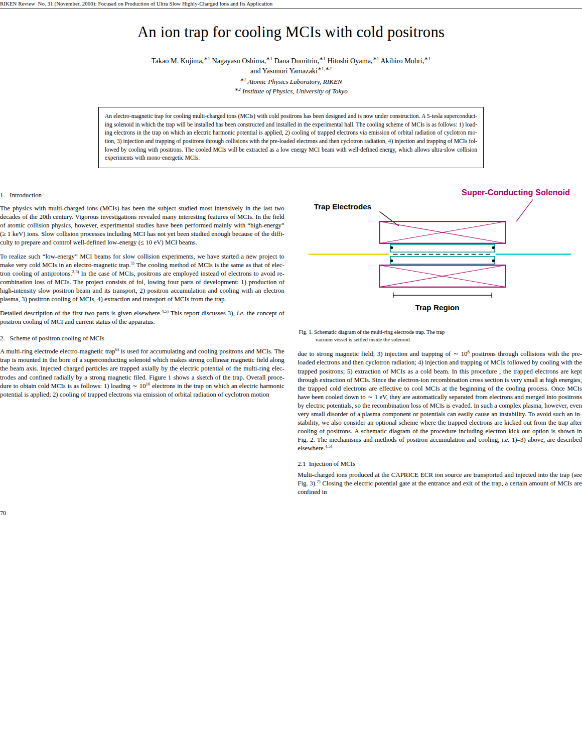RIKEN Review No. 31 (November, 2000): Focused on Production of Ultra Slow Highly-Charged Ions and Its Application
An ion trap for cooling MCIs with cold positrons
Takao M. Kojima,∗1 Nagayasu Oshima,∗1 Dana Dumitriu,∗1 Hitoshi Oyama,∗1 Akihiro Mohri,∗1
and Yasunori Yamazaki∗1,∗2
∗1 Atomic Physics Laboratory, RIKEN
∗2 Institute of Physics, University of Tokyo
An electro-magnetic trap for cooling multi-charged ions (MCIs) with cold positrons has been designed and is now under construction. A 5-tesla superconducting solenoid in which the trap will be installed has been constructed and installed in the experimental hall. The cooling scheme of MCIs is as follows: 1) loading electrons in the trap on which an electric harmonic potential is applied, 2) cooling of trapped electrons via emission of orbital radiation of cyclotron motion, 3) injection and trapping of positrons through collisions with the pre-loaded electrons and then cyclotron radiation, 4) injection and trapping of MCIs followed by cooling with positrons. The cooled MCIs will be extracted as a low energy MCI beam with well-defined energy, which allows ultra-slow collision experiments with mono-energetic MCIs.
1. Introduction
The physics with multi-charged ions (MCIs) has been the subject studied most intensively in the last two decades of the 20th century. Vigorous investigations revealed many interesting features of MCIs. In the field of atomic collision physics, however, experimental studies have been performed mainly with “high-energy” (≥ 1 keV) ions. Slow collision processes including MCI has not yet been studied enough because of the difficulty to prepare and control well-defined low-energy (≤ 10 eV) MCI beams.
To realize such “low-energy” MCI beams for slow collision experiments, we have started a new project to make very cold MCIs in an electro-magnetic trap.1) The cooling method of MCIs is the same as that of electron cooling of antiprotons.2,3) In the case of MCIs, positrons are employed instead of electrons to avoid recombination loss of MCIs. The project consists of fol, lowing four parts of development: 1) production of high-intensity slow positron beam and its transport, 2) positron accumulation and cooling with an electron plasma, 3) positron cooling of MCIs, 4) extraction and transport of MCIs from the trap.
Detailed description of the first two parts is given elsewhere.4,5) This report discusses 3), i.e. the concept of positron cooling of MCI and current status of the apparatus.
2. Scheme of positron cooling of MCIs
A multi-ring electrode electro-magnetic trap6) is used for accumulating and cooling positrons and MCIs. The trap is mounted in the bore of a superconducting solenoid which makes strong collinear magnetic field along the beam axis. Injected charged particles are trapped axially by the electric potential of the multi-ring electrodes and confined radially by a strong magnetic filed. Figure 1 shows a sketch of the trap. Overall procedure to obtain cold MCIs is as follows: 1) loading ∼ 1010 electrons in the trap on which an electric harmonic potential is applied; 2) cooling of trapped electrons via emission of orbital radiation of cyclotron motion
Fig. 1. Schematic diagram of the multi-ring electrode trap. The trapvacuum vessel is settled inside the solenoid.
due to strong magnetic field; 3) injection and trapping of ∼ 108 positrons through collisions with the pre-loaded electrons and then cyclotron radiation; 4) injection and trapping of MCIs followed by cooling with the trapped positrons; 5) extraction of MCIs as a cold beam. In this procedure , the trapped electrons are kept through extraction of MCIs. Since the electron-ion recombination cross section is very small at high energies, the trapped cold electrons are effective to cool MCIs at the beginning of the cooling process. Once MCIs have been cooled down to ∼ 1 eV, they are automatically separated from electrons and merged into positrons by electric potentials, so the recombination loss of MCIs is evaded. In such a complex plasma, however, even very small disorder of a plasma component or potentials can easily cause an instability. To avoid such an instability, we also consider an optional scheme where the trapped electrons are kicked out from the trap after cooling of positrons. A schematic diagram of the procedure including electron kick-out option is shown in Fig. 2. The mechanisms and methods of positron accumulation and cooling, i.e. 1)–3) above, are described elsewhere.4,5)
2.1 Injection of MCIs
Multi-charged ions produced at the CAPRICE ECR ion source are transported and injected into the trap (see Fig. 3).7) Closing the electric potential gate at the entrance and exit of the trap, a certain amount of MCIs are confined in
70